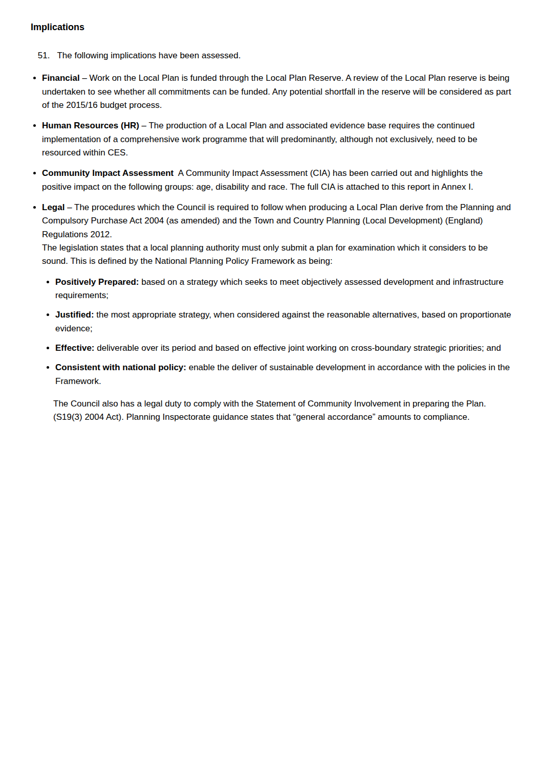Implications
51. The following implications have been assessed.
Financial – Work on the Local Plan is funded through the Local Plan Reserve. A review of the Local Plan reserve is being undertaken to see whether all commitments can be funded. Any potential shortfall in the reserve will be considered as part of the 2015/16 budget process.
Human Resources (HR) – The production of a Local Plan and associated evidence base requires the continued implementation of a comprehensive work programme that will predominantly, although not exclusively, need to be resourced within CES.
Community Impact Assessment A Community Impact Assessment (CIA) has been carried out and highlights the positive impact on the following groups: age, disability and race. The full CIA is attached to this report in Annex I.
Legal – The procedures which the Council is required to follow when producing a Local Plan derive from the Planning and Compulsory Purchase Act 2004 (as amended) and the Town and Country Planning (Local Development) (England) Regulations 2012.
The legislation states that a local planning authority must only submit a plan for examination which it considers to be sound. This is defined by the National Planning Policy Framework as being:
Positively Prepared: based on a strategy which seeks to meet objectively assessed development and infrastructure requirements;
Justified: the most appropriate strategy, when considered against the reasonable alternatives, based on proportionate evidence;
Effective: deliverable over its period and based on effective joint working on cross-boundary strategic priorities; and
Consistent with national policy: enable the deliver of sustainable development in accordance with the policies in the Framework.
The Council also has a legal duty to comply with the Statement of Community Involvement in preparing the Plan. (S19(3) 2004 Act). Planning Inspectorate guidance states that “general accordance” amounts to compliance.